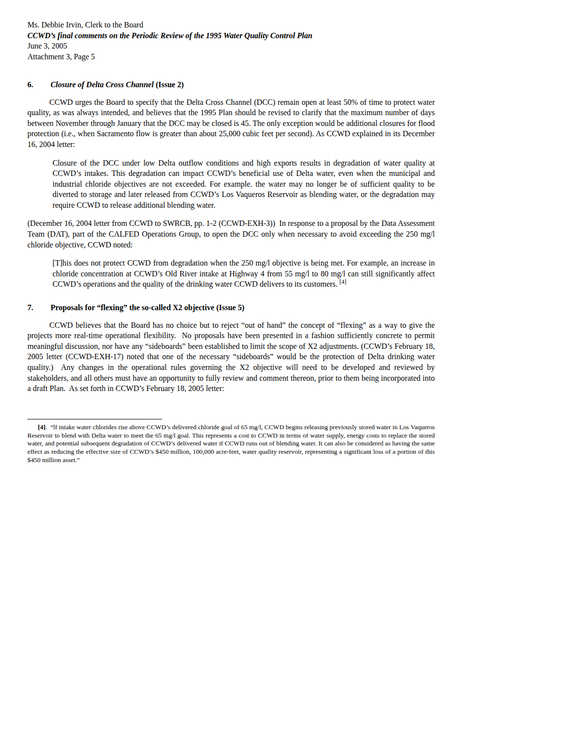Ms. Debbie Irvin, Clerk to the Board
CCWD’s final comments on the Periodic Review of the 1995 Water Quality Control Plan
June 3, 2005
Attachment 3, Page 5
6. Closure of Delta Cross Channel (Issue 2)
CCWD urges the Board to specify that the Delta Cross Channel (DCC) remain open at least 50% of time to protect water quality, as was always intended, and believes that the 1995 Plan should be revised to clarify that the maximum number of days between November through January that the DCC may be closed is 45. The only exception would be additional closures for flood protection (i.e., when Sacramento flow is greater than about 25,000 cubic feet per second). As CCWD explained in its December 16, 2004 letter:
Closure of the DCC under low Delta outflow conditions and high exports results in degradation of water quality at CCWD’s intakes. This degradation can impact CCWD’s beneficial use of Delta water, even when the municipal and industrial chloride objectives are not exceeded. For example. the water may no longer be of sufficient quality to be diverted to storage and later released from CCWD’s Los Vaqueros Reservoir as blending water, or the degradation may require CCWD to release additional blending water.
(December 16, 2004 letter from CCWD to SWRCB, pp. 1-2 (CCWD-EXH-3)) In response to a proposal by the Data Assessment Team (DAT), part of the CALFED Operations Group, to open the DCC only when necessary to avoid exceeding the 250 mg/l chloride objective, CCWD noted:
[T]his does not protect CCWD from degradation when the 250 mg/l objective is being met. For example, an increase in chloride concentration at CCWD’s Old River intake at Highway 4 from 55 mg/l to 80 mg/l can still significantly affect CCWD’s operations and the quality of the drinking water CCWD delivers to its customers. [4]
7. Proposals for “flexing” the so-called X2 objective (Issue 5)
CCWD believes that the Board has no choice but to reject “out of hand” the concept of “flexing” as a way to give the projects more real-time operational flexibility. No proposals have been presented in a fashion sufficiently concrete to permit meaningful discussion, nor have any “sideboards” been established to limit the scope of X2 adjustments. (CCWD’s February 18, 2005 letter (CCWD-EXH-17) noted that one of the necessary “sideboards” would be the protection of Delta drinking water quality.) Any changes in the operational rules governing the X2 objective will need to be developed and reviewed by stakeholders, and all others must have an opportunity to fully review and comment thereon, prior to them being incorporated into a draft Plan. As set forth in CCWD’s February 18, 2005 letter:
[4]. “lf intake water chlorides rise above CCWD’s delivered chloride goal of 65 mg/l, CCWD begins releasing previously stored water in Los Vaqueros Reservoir to blend with Delta water to meet the 65 mg/l goal. This represents a cost to CCWD in terms of water supply, energy costs to replace the stored water, and potential subsequent degradation of CCWD’s delivered water if CCWD runs out of blending water. It can also be considered as having the same effect as reducing the effective size of CCWD’s $450 million, 100,000 acre-feet, water quality reservoir, representing a significant loss of a portion of this $450 million asset.”